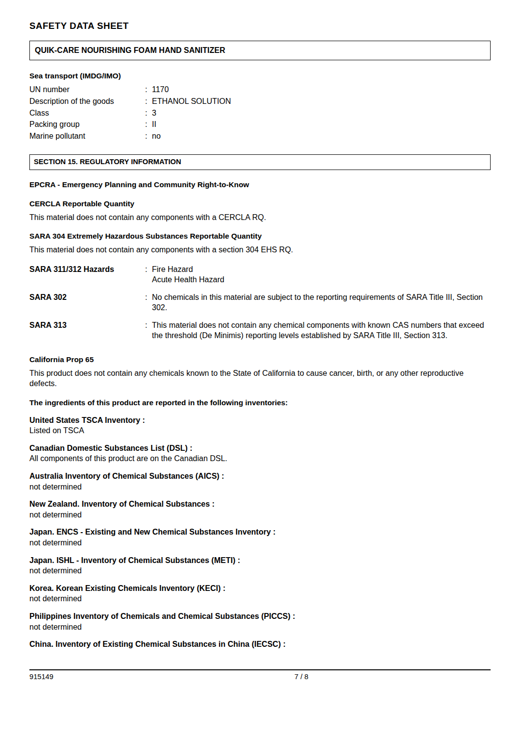SAFETY DATA SHEET
QUIK-CARE NOURISHING FOAM HAND SANITIZER
Sea transport (IMDG/IMO)
| UN number | : | 1170 |
| Description of the goods | : | ETHANOL SOLUTION |
| Class | : | 3 |
| Packing group | : | II |
| Marine pollutant | : | no |
SECTION 15. REGULATORY INFORMATION
EPCRA - Emergency Planning and Community Right-to-Know
CERCLA Reportable Quantity
This material does not contain any components with a CERCLA RQ.
SARA 304 Extremely Hazardous Substances Reportable Quantity
This material does not contain any components with a section 304 EHS RQ.
| SARA 311/312 Hazards | : | Fire Hazard Acute Health Hazard |
| SARA 302 | : | No chemicals in this material are subject to the reporting requirements of SARA Title III, Section 302. |
| SARA 313 | : | This material does not contain any chemical components with known CAS numbers that exceed the threshold (De Minimis) reporting levels established by SARA Title III, Section 313. |
California Prop 65
This product does not contain any chemicals known to the State of California to cause cancer, birth, or any other reproductive defects.
The ingredients of this product are reported in the following inventories:
United States TSCA Inventory :
Listed on TSCA
Canadian Domestic Substances List (DSL) :
All components of this product are on the Canadian DSL.
Australia Inventory of Chemical Substances (AICS) :
not determined
New Zealand. Inventory of Chemical Substances :
not determined
Japan. ENCS - Existing and New Chemical Substances Inventory :
not determined
Japan. ISHL - Inventory of Chemical Substances (METI) :
not determined
Korea. Korean Existing Chemicals Inventory (KECI) :
not determined
Philippines Inventory of Chemicals and Chemical Substances (PICCS) :
not determined
China. Inventory of Existing Chemical Substances in China (IECSC) :
915149 7 / 8